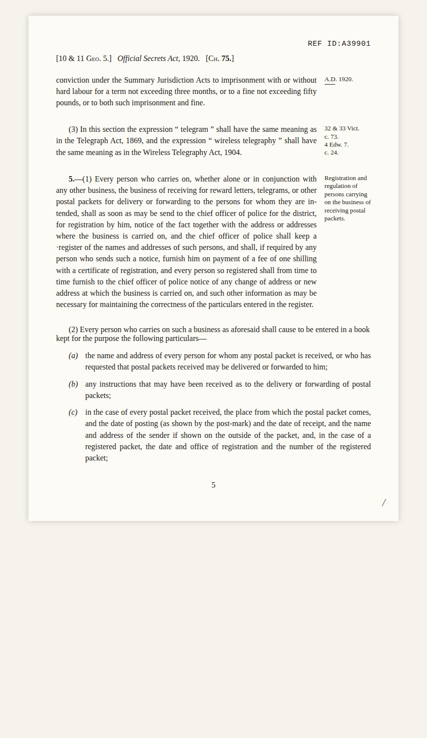REF ID:A39901
[10 & 11 Geo. 5.] Official Secrets Act, 1920. [Ch. 75.]
conviction under the Summary Jurisdiction Acts to imprisonment with or without hard labour for a term not exceeding three months, or to a fine not exceeding fifty pounds, or to both such imprisonment and fine.
A.D. 1920.
(3) In this section the expression “ telegram ” shall have the same meaning as in the Telegraph Act, 1869, and the expression “ wireless telegraphy ” shall have the same meaning as in the Wireless Telegraphy Act, 1904.
32 & 33 Vict.
c. 73. 4 Edw. 7.
c. 24.
5.—(1) Every person who carries on, whether alone or in conjunction with any other business, the business of receiving for reward letters, telegrams, or other postal packets for delivery or forwarding to the persons for whom they are intended, shall as soon as may be send to the chief officer of police for the district, for registration by him, notice of the fact together with the address or addresses where the business is carried on, and the chief officer of police shall keep a ·register of the names and addresses of such persons, and shall, if required by any person who sends such a notice, furnish him on payment of a fee of one shilling with a certificate of registration, and every person so registered shall from time to time furnish to the chief officer of police notice of any change of address or new address at which the business is carried on, and such other information as may be necessary for maintaining the correctness of the particulars entered in the register.
Registration and regulation of persons carrying on the business of receiving postal packets.
(2) Every person who carries on such a business as aforesaid shall cause to be entered in a book kept for the purpose the following particulars—
(a) the name and address of every person for whom any postal packet is received, or who has requested that postal packets received may be delivered or forwarded to him;
(b) any instructions that may have been received as to the delivery or forwarding of postal packets;
(c) in the case of every postal packet received, the place from which the postal packet comes, and the date of posting (as shown by the post-mark) and the date of receipt, and the name and address of the sender if shown on the outside of the packet, and, in the case of a registered packet, the date and office of registration and the number of the registered packet;
5
/